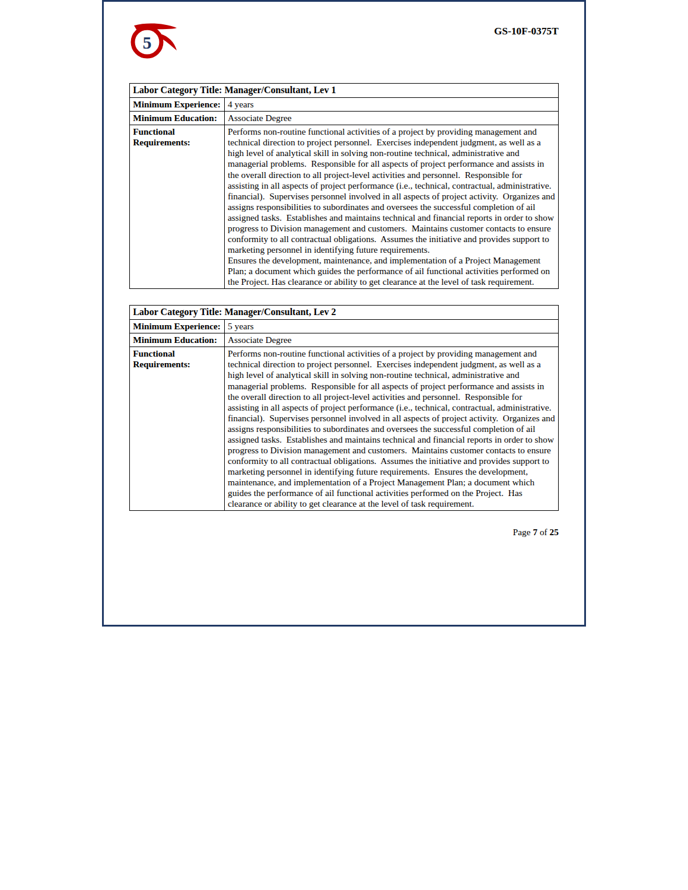5
GS-10F-0375T
| Labor Category Title: Manager/Consultant, Lev 1 |
| Minimum Experience: | 4 years |
| Minimum Education: | Associate Degree |
| Functional Requirements: | Performs non-routine functional activities of a project by providing management and technical direction to project personnel. Exercises independent judgment, as well as a high level of analytical skill in solving non-routine technical, administrative and managerial problems. Responsible for all aspects of project performance and assists in the overall direction to all project-level activities and personnel. Responsible for assisting in all aspects of project performance (i.e., technical, contractual, administrative. financial). Supervises personnel involved in all aspects of project activity. Organizes and assigns responsibilities to subordinates and oversees the successful completion of ail assigned tasks. Establishes and maintains technical and financial reports in order to show progress to Division management and customers. Maintains customer contacts to ensure conformity to all contractual obligations. Assumes the initiative and provides support to marketing personnel in identifying future requirements. Ensures the development, maintenance, and implementation of a Project Management Plan; a document which guides the performance of ail functional activities performed on the Project. Has clearance or ability to get clearance at the level of task requirement. |
| Labor Category Title: Manager/Consultant, Lev 2 |
| Minimum Experience: | 5 years |
| Minimum Education: | Associate Degree |
| Functional Requirements: | Performs non-routine functional activities of a project by providing management and technical direction to project personnel. Exercises independent judgment, as well as a high level of analytical skill in solving non-routine technical, administrative and managerial problems. Responsible for all aspects of project performance and assists in the overall direction to all project-level activities and personnel. Responsible for assisting in all aspects of project performance (i.e., technical, contractual, administrative. financial). Supervises personnel involved in all aspects of project activity. Organizes and assigns responsibilities to subordinates and oversees the successful completion of ail assigned tasks. Establishes and maintains technical and financial reports in order to show progress to Division management and customers. Maintains customer contacts to ensure conformity to all contractual obligations. Assumes the initiative and provides support to marketing personnel in identifying future requirements. Ensures the development, maintenance, and implementation of a Project Management Plan; a document which guides the performance of ail functional activities performed on the Project. Has clearance or ability to get clearance at the level of task requirement. |
Page 7 of 25